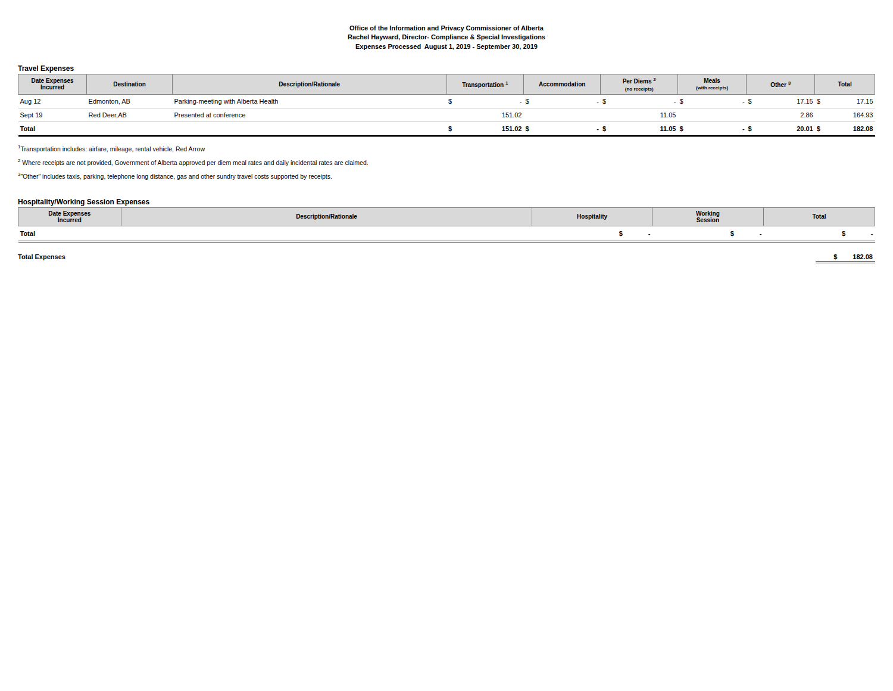Office of the Information and Privacy Commissioner of Alberta
Rachel Hayward, Director- Compliance & Special Investigations
Expenses Processed August 1, 2019 - September 30, 2019
Travel Expenses
| Date Expenses Incurred | Destination | Description/Rationale | Transportation 1 | Accommodation | Per Diems 2 (no receipts) | Meals (with receipts) | Other 3 | Total |
| --- | --- | --- | --- | --- | --- | --- | --- | --- |
| Aug 12 | Edmonton, AB | Parking-meeting with Alberta Health | $ | - | $ | - | $ | - | $ | - | $ | 17.15 | $ | 17.15 |
| Sept 19 | Red Deer,AB | Presented at conference | | 151.02 | | | | 11.05 | | | | 2.86 | | 164.93 |
| Total | | | $ | 151.02 | $ | - | $ | 11.05 | $ | - | $ | 20.01 | $ | 182.08 |
1Transportation includes: airfare, mileage, rental vehicle, Red Arrow
2 Where receipts are not provided, Government of Alberta approved per diem meal rates and daily incidental rates are claimed.
3"Other" includes taxis, parking, telephone long distance, gas and other sundry travel costs supported by receipts.
Hospitality/Working Session Expenses
| Date Expenses Incurred | Description/Rationale | Hospitality | Working Session | Total |
| --- | --- | --- | --- | --- |
| Total | | $ - | $ - | $ - |
Total Expenses $182.08